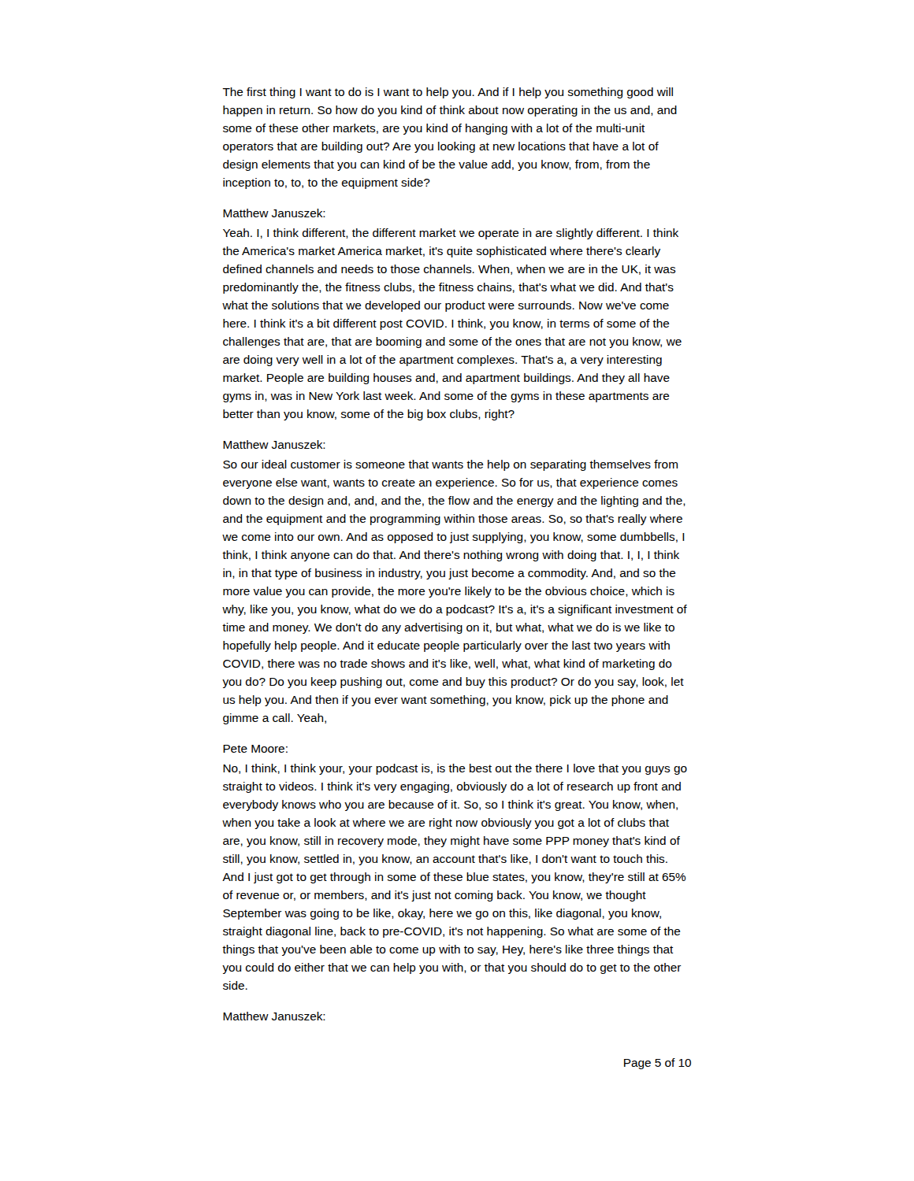The first thing I want to do is I want to help you. And if I help you something good will happen in return. So how do you kind of think about now operating in the us and, and some of these other markets, are you kind of hanging with a lot of the multi-unit operators that are building out? Are you looking at new locations that have a lot of design elements that you can kind of be the value add, you know, from, from the inception to, to, to the equipment side?
Matthew Januszek:
Yeah. I, I think different, the different market we operate in are slightly different. I think the America's market America market, it's quite sophisticated where there's clearly defined channels and needs to those channels. When, when we are in the UK, it was predominantly the, the fitness clubs, the fitness chains, that's what we did. And that's what the solutions that we developed our product were surrounds. Now we've come here. I think it's a bit different post COVID. I think, you know, in terms of some of the challenges that are, that are booming and some of the ones that are not you know, we are doing very well in a lot of the apartment complexes. That's a, a very interesting market. People are building houses and, and apartment buildings. And they all have gyms in, was in New York last week. And some of the gyms in these apartments are better than you know, some of the big box clubs, right?
Matthew Januszek:
So our ideal customer is someone that wants the help on separating themselves from everyone else want, wants to create an experience. So for us, that experience comes down to the design and, and, and the, the flow and the energy and the lighting and the, and the equipment and the programming within those areas. So, so that's really where we come into our own. And as opposed to just supplying, you know, some dumbbells, I think, I think anyone can do that. And there's nothing wrong with doing that. I, I, I think in, in that type of business in industry, you just become a commodity. And, and so the more value you can provide, the more you're likely to be the obvious choice, which is why, like you, you know, what do we do a podcast? It's a, it's a significant investment of time and money. We don't do any advertising on it, but what, what we do is we like to hopefully help people. And it educate people particularly over the last two years with COVID, there was no trade shows and it's like, well, what, what kind of marketing do you do? Do you keep pushing out, come and buy this product? Or do you say, look, let us help you. And then if you ever want something, you know, pick up the phone and gimme a call. Yeah,
Pete Moore:
No, I think, I think your, your podcast is, is the best out the there I love that you guys go straight to videos. I think it's very engaging, obviously do a lot of research up front and everybody knows who you are because of it. So, so I think it's great. You know, when, when you take a look at where we are right now obviously you got a lot of clubs that are, you know, still in recovery mode, they might have some PPP money that's kind of still, you know, settled in, you know, an account that's like, I don't want to touch this. And I just got to get through in some of these blue states, you know, they're still at 65% of revenue or, or members, and it's just not coming back. You know, we thought September was going to be like, okay, here we go on this, like diagonal, you know, straight diagonal line, back to pre-COVID, it's not happening. So what are some of the things that you've been able to come up with to say, Hey, here's like three things that you could do either that we can help you with, or that you should do to get to the other side.
Matthew Januszek:
Page 5 of 10